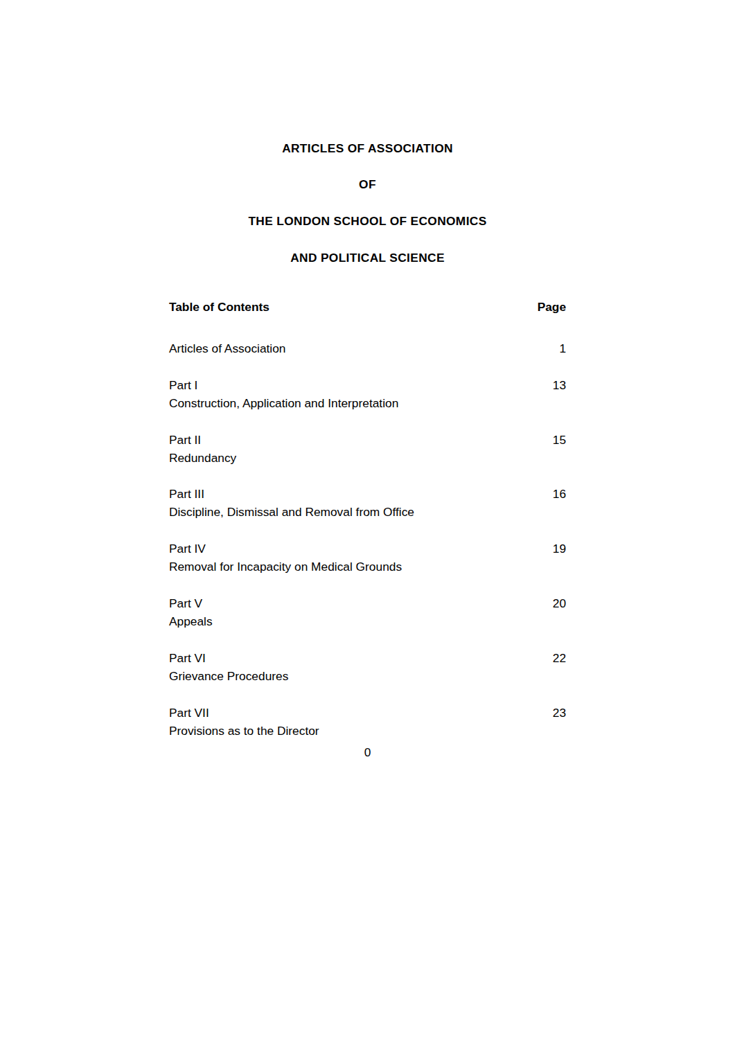ARTICLES OF ASSOCIATION
OF
THE LONDON SCHOOL OF ECONOMICS
AND POLITICAL SCIENCE
| Table of Contents | Page |
| --- | --- |
| Articles of Association | 1 |
| Part I Construction, Application and Interpretation | 13 |
| Part II Redundancy | 15 |
| Part III Discipline, Dismissal and Removal from Office | 16 |
| Part IV Removal for Incapacity on Medical Grounds | 19 |
| Part V Appeals | 20 |
| Part VI Grievance Procedures | 22 |
| Part VII Provisions as to the Director | 23 |
0